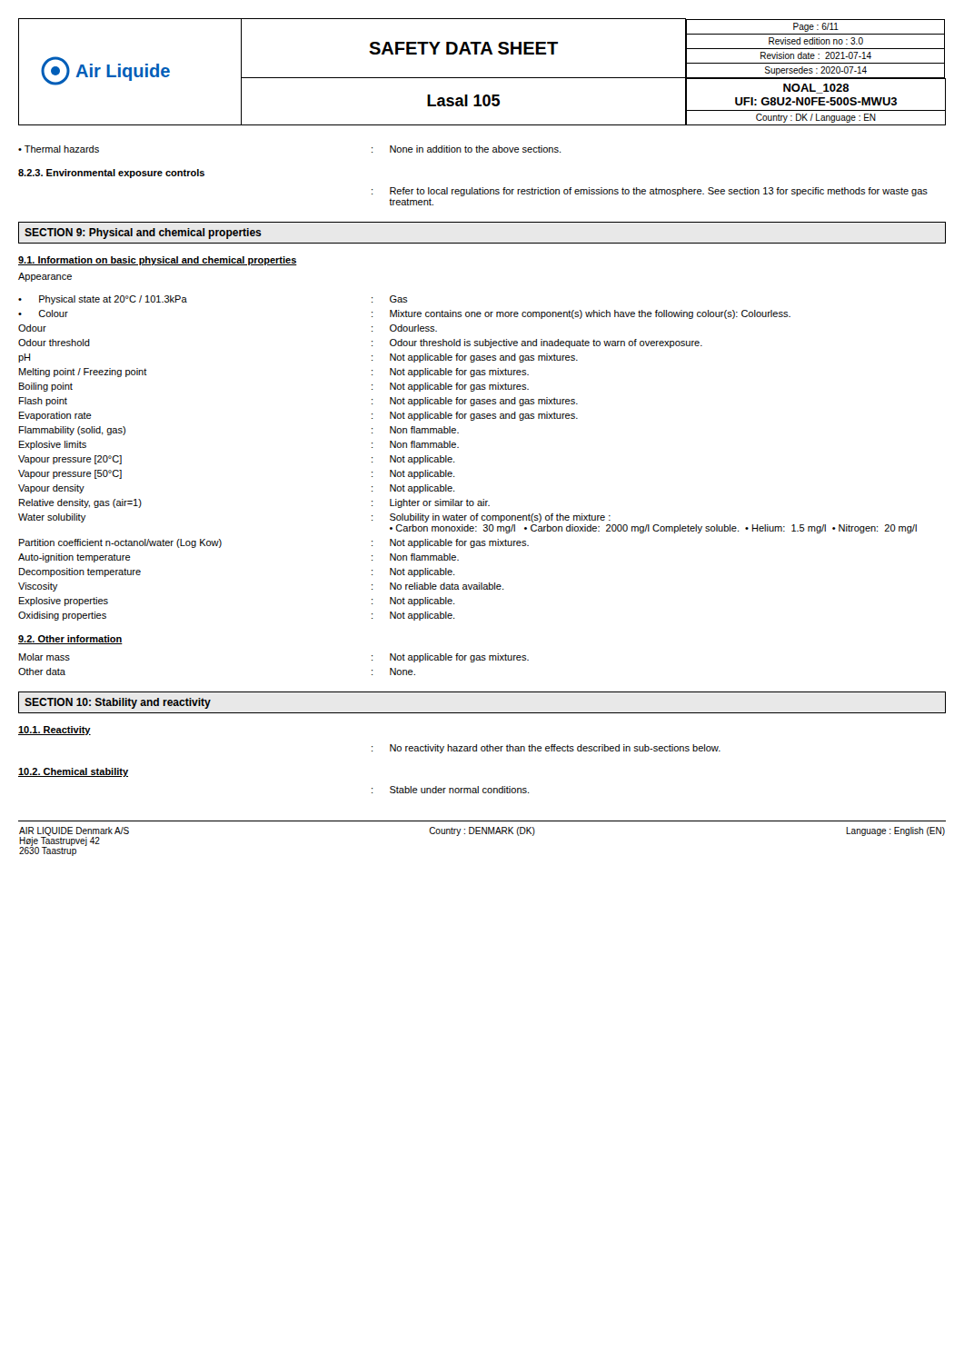| | SAFETY DATA SHEET | / Page : 6/11 / / Revised edition no : 3.0 / / Revision date : 2021-07-14 / / Supersedes : 2020-07-14 / |
| Lasal 105 | / NOAL_1028 UFI: G8U2-N0FE-500S-MWU3 / / Country : DK / Language : EN / |
| • Thermal hazards | : | None in addition to the above sections. |
8.2.3. Environmental exposure controls
| | : | Refer to local regulations for restriction of emissions to the atmosphere. See section 13 for specific methods for waste gas treatment. |
SECTION 9: Physical and chemical properties
9.1. Information on basic physical and chemical properties
Appearance
| • Physical state at 20°C / 101.3kPa | : | Gas |
| • Colour | : | Mixture contains one or more component(s) which have the following colour(s): Colourless. |
| Odour | : | Odourless. |
| Odour threshold | : | Odour threshold is subjective and inadequate to warn of overexposure. |
| pH | : | Not applicable for gases and gas mixtures. |
| Melting point / Freezing point | : | Not applicable for gas mixtures. |
| Boiling point | : | Not applicable for gas mixtures. |
| Flash point | : | Not applicable for gases and gas mixtures. |
| Evaporation rate | : | Not applicable for gases and gas mixtures. |
| Flammability (solid, gas) | : | Non flammable. |
| Explosive limits | : | Non flammable. |
| Vapour pressure [20°C] | : | Not applicable. |
| Vapour pressure [50°C] | : | Not applicable. |
| Vapour density | : | Not applicable. |
| Relative density, gas (air=1) | : | Lighter or similar to air. |
| Water solubility | : | Solubility in water of component(s) of the mixture : • Carbon monoxide: 30 mg/l • Carbon dioxide: 2000 mg/l Completely soluble. • Helium: 1.5 mg/l • Nitrogen: 20 mg/l |
| Partition coefficient n-octanol/water (Log Kow) | : | Not applicable for gas mixtures. |
| Auto-ignition temperature | : | Non flammable. |
| Decomposition temperature | : | Not applicable. |
| Viscosity | : | No reliable data available. |
| Explosive properties | : | Not applicable. |
| Oxidising properties | : | Not applicable. |
9.2. Other information
| Molar mass | : | Not applicable for gas mixtures. |
| Other data | : | None. |
SECTION 10: Stability and reactivity
10.1. Reactivity
| | : | No reactivity hazard other than the effects described in sub-sections below. |
10.2. Chemical stability
| | : | Stable under normal conditions. |
| AIR LIQUIDE Denmark A/S Høje Taastrupvej 42 2630 Taastrup | Country : DENMARK (DK) | Language : English (EN) |